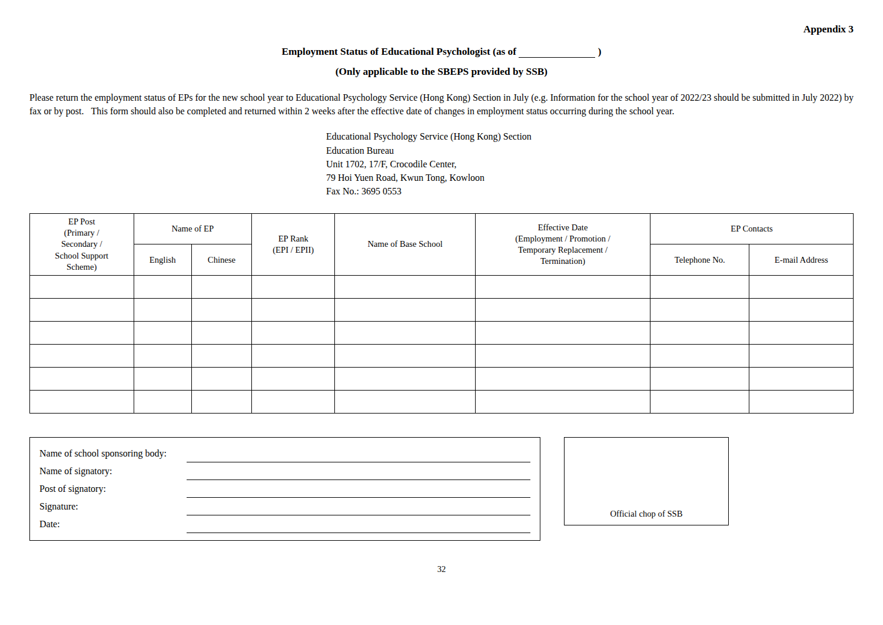Appendix 3
Employment Status of Educational Psychologist (as of )
(Only applicable to the SBEPS provided by SSB)
Please return the employment status of EPs for the new school year to Educational Psychology Service (Hong Kong) Section in July (e.g. Information for the school year of 2022/23 should be submitted in July 2022) by fax or by post. This form should also be completed and returned within 2 weeks after the effective date of changes in employment status occurring during the school year.
Educational Psychology Service (Hong Kong) Section
Education Bureau
Unit 1702, 17/F, Crocodile Center,
79 Hoi Yuen Road, Kwun Tong, Kowloon
Fax No.: 3695 0553
| EP Post (Primary / Secondary / School Support Scheme) | Name of EP | EP Rank (EPI / EPII) | Name of Base School | Effective Date (Employment / Promotion / Temporary Replacement / Termination) | EP Contacts |
| --- | --- | --- | --- | --- | --- |
| English | Chinese | Telephone No. | E-mail Address |
| Name of school sponsoring body: | |
| Name of signatory: | |
| Post of signatory: | |
| Signature: | |
| Date: | |
Official chop of SSB
32